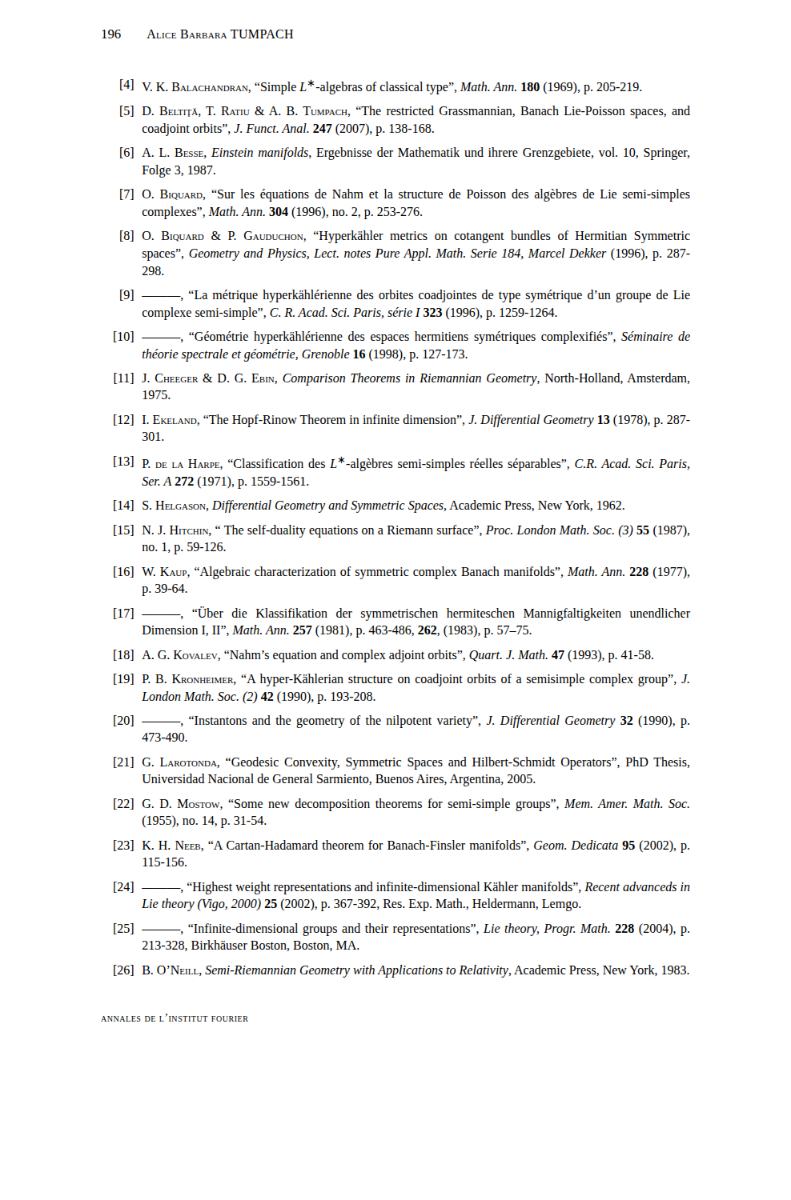196 Alice Barbara TUMPACH
[4] V. K. Balachandran, “Simple L∗-algebras of classical type”, Math. Ann. 180 (1969), p. 205-219.
[5] D. Beltiţă, T. Ratiu & A. B. Tumpach, “The restricted Grassmannian, Banach Lie-Poisson spaces, and coadjoint orbits”, J. Funct. Anal. 247 (2007), p. 138-168.
[6] A. L. Besse, Einstein manifolds, Ergebnisse der Mathematik und ihrere Grenzgebiete, vol. 10, Springer, Folge 3, 1987.
[7] O. Biquard, “Sur les équations de Nahm et la structure de Poisson des algèbres de Lie semi-simples complexes”, Math. Ann. 304 (1996), no. 2, p. 253-276.
[8] O. Biquard & P. Gauduchon, “Hyperkähler metrics on cotangent bundles of Hermitian Symmetric spaces”, Geometry and Physics, Lect. notes Pure Appl. Math. Serie 184, Marcel Dekker (1996), p. 287-298.
[9] ———, “La métrique hyperkählérienne des orbites coadjointes de type symétrique d’un groupe de Lie complexe semi-simple”, C. R. Acad. Sci. Paris, série I 323 (1996), p. 1259-1264.
[10] ———, “Géométrie hyperkählérienne des espaces hermitiens symétriques complexifiés”, Séminaire de théorie spectrale et géométrie, Grenoble 16 (1998), p. 127-173.
[11] J. Cheeger & D. G. Ebin, Comparison Theorems in Riemannian Geometry, North-Holland, Amsterdam, 1975.
[12] I. Ekeland, “The Hopf-Rinow Theorem in infinite dimension”, J. Differential Geometry 13 (1978), p. 287-301.
[13] P. de la Harpe, “Classification des L∗-algèbres semi-simples réelles séparables”, C.R. Acad. Sci. Paris, Ser. A 272 (1971), p. 1559-1561.
[14] S. Helgason, Differential Geometry and Symmetric Spaces, Academic Press, New York, 1962.
[15] N. J. Hitchin, “ The self-duality equations on a Riemann surface”, Proc. London Math. Soc. (3) 55 (1987), no. 1, p. 59-126.
[16] W. Kaup, “Algebraic characterization of symmetric complex Banach manifolds”, Math. Ann. 228 (1977), p. 39-64.
[17] ———, “Über die Klassifikation der symmetrischen hermiteschen Mannigfaltigkeiten unendlicher Dimension I, II”, Math. Ann. 257 (1981), p. 463-486, 262, (1983), p. 57–75.
[18] A. G. Kovalev, “Nahm’s equation and complex adjoint orbits”, Quart. J. Math. 47 (1993), p. 41-58.
[19] P. B. Kronheimer, “A hyper-Kählerian structure on coadjoint orbits of a semisimple complex group”, J. London Math. Soc. (2) 42 (1990), p. 193-208.
[20] ———, “Instantons and the geometry of the nilpotent variety”, J. Differential Geometry 32 (1990), p. 473-490.
[21] G. Larotonda, “Geodesic Convexity, Symmetric Spaces and Hilbert-Schmidt Operators”, PhD Thesis, Universidad Nacional de General Sarmiento, Buenos Aires, Argentina, 2005.
[22] G. D. Mostow, “Some new decomposition theorems for semi-simple groups”, Mem. Amer. Math. Soc. (1955), no. 14, p. 31-54.
[23] K. H. Neeb, “A Cartan-Hadamard theorem for Banach-Finsler manifolds”, Geom. Dedicata 95 (2002), p. 115-156.
[24] ———, “Highest weight representations and infinite-dimensional Kähler manifolds”, Recent advanceds in Lie theory (Vigo, 2000) 25 (2002), p. 367-392, Res. Exp. Math., Heldermann, Lemgo.
[25] ———, “Infinite-dimensional groups and their representations”, Lie theory, Progr. Math. 228 (2004), p. 213-328, Birkhäuser Boston, Boston, MA.
[26] B. O’Neill, Semi-Riemannian Geometry with Applications to Relativity, Academic Press, New York, 1983.
annales de l’institut fourier